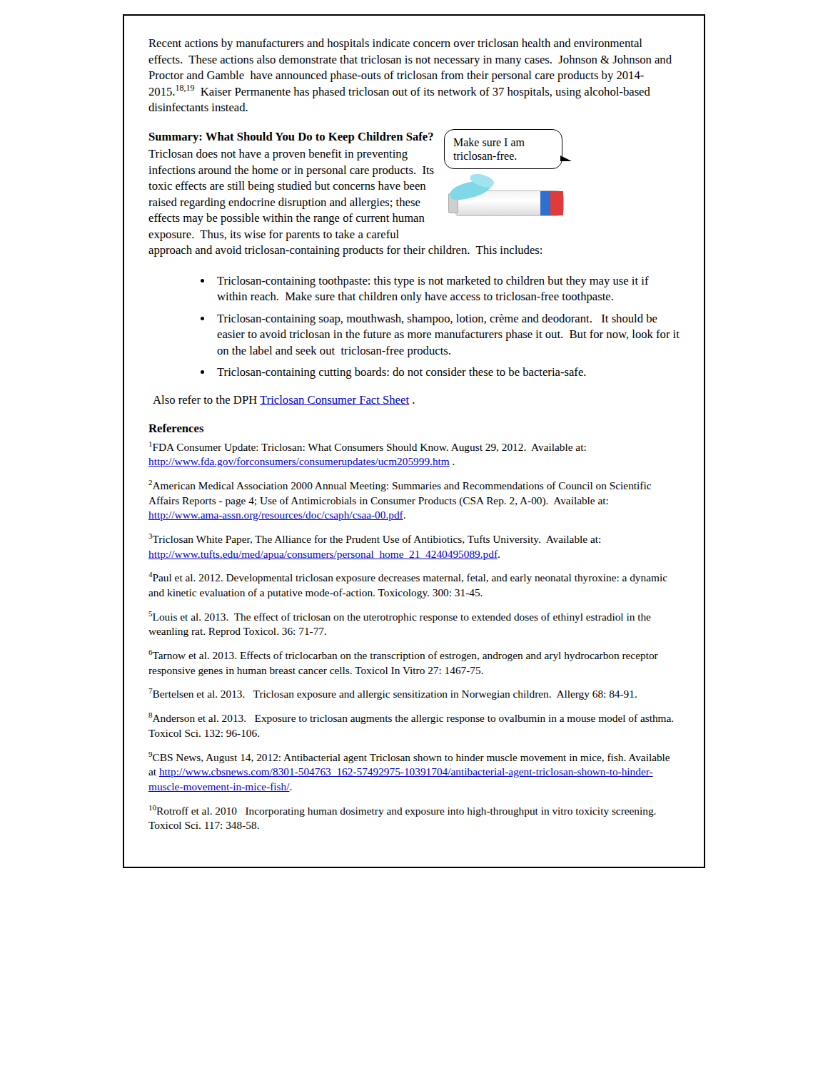Recent actions by manufacturers and hospitals indicate concern over triclosan health and environmental effects. These actions also demonstrate that triclosan is not necessary in many cases. Johnson & Johnson and Proctor and Gamble have announced phase-outs of triclosan from their personal care products by 2014-2015.18,19 Kaiser Permanente has phased triclosan out of its network of 37 hospitals, using alcohol-based disinfectants instead.
Make sure I am triclosan-free.
Summary: What Should You Do to Keep Children Safe?
Triclosan does not have a proven benefit in preventing infections around the home or in personal care products. Its toxic effects are still being studied but concerns have been raised regarding endocrine disruption and allergies; these effects may be possible within the range of current human exposure. Thus, its wise for parents to take a careful approach and avoid triclosan-containing products for their children. This includes:
Triclosan-containing toothpaste: this type is not marketed to children but they may use it if within reach. Make sure that children only have access to triclosan-free toothpaste.
Triclosan-containing soap, mouthwash, shampoo, lotion, crème and deodorant. It should be easier to avoid triclosan in the future as more manufacturers phase it out. But for now, look for it on the label and seek out triclosan-free products.
Triclosan-containing cutting boards: do not consider these to be bacteria-safe.
Also refer to the DPH Triclosan Consumer Fact Sheet .
References
1FDA Consumer Update: Triclosan: What Consumers Should Know. August 29, 2012. Available at:
http://www.fda.gov/forconsumers/consumerupdates/ucm205999.htm .
2American Medical Association 2000 Annual Meeting: Summaries and Recommendations of Council on Scientific Affairs Reports - page 4; Use of Antimicrobials in Consumer Products (CSA Rep. 2, A-00). Available at:
http://www.ama-assn.org/resources/doc/csaph/csaa-00.pdf.
3Triclosan White Paper, The Alliance for the Prudent Use of Antibiotics, Tufts University. Available at:
http://www.tufts.edu/med/apua/consumers/personal_home_21_4240495089.pdf.
4Paul et al. 2012. Developmental triclosan exposure decreases maternal, fetal, and early neonatal thyroxine: a dynamic and kinetic evaluation of a putative mode-of-action. Toxicology. 300: 31-45.
5Louis et al. 2013. The effect of triclosan on the uterotrophic response to extended doses of ethinyl estradiol in the weanling rat. Reprod Toxicol. 36: 71-77.
6Tarnow et al. 2013. Effects of triclocarban on the transcription of estrogen, androgen and aryl hydrocarbon receptor responsive genes in human breast cancer cells. Toxicol In Vitro 27: 1467-75.
7Bertelsen et al. 2013. Triclosan exposure and allergic sensitization in Norwegian children. Allergy 68: 84-91.
8Anderson et al. 2013. Exposure to triclosan augments the allergic response to ovalbumin in a mouse model of asthma. Toxicol Sci. 132: 96-106.
9CBS News, August 14, 2012: Antibacterial agent Triclosan shown to hinder muscle movement in mice, fish. Available at http://www.cbsnews.com/8301-504763_162-57492975-10391704/antibacterial-agent-triclosan-shown-to-hinder-muscle-movement-in-mice-fish/.
10Rotroff et al. 2010 Incorporating human dosimetry and exposure into high-throughput in vitro toxicity screening. Toxicol Sci. 117: 348-58.